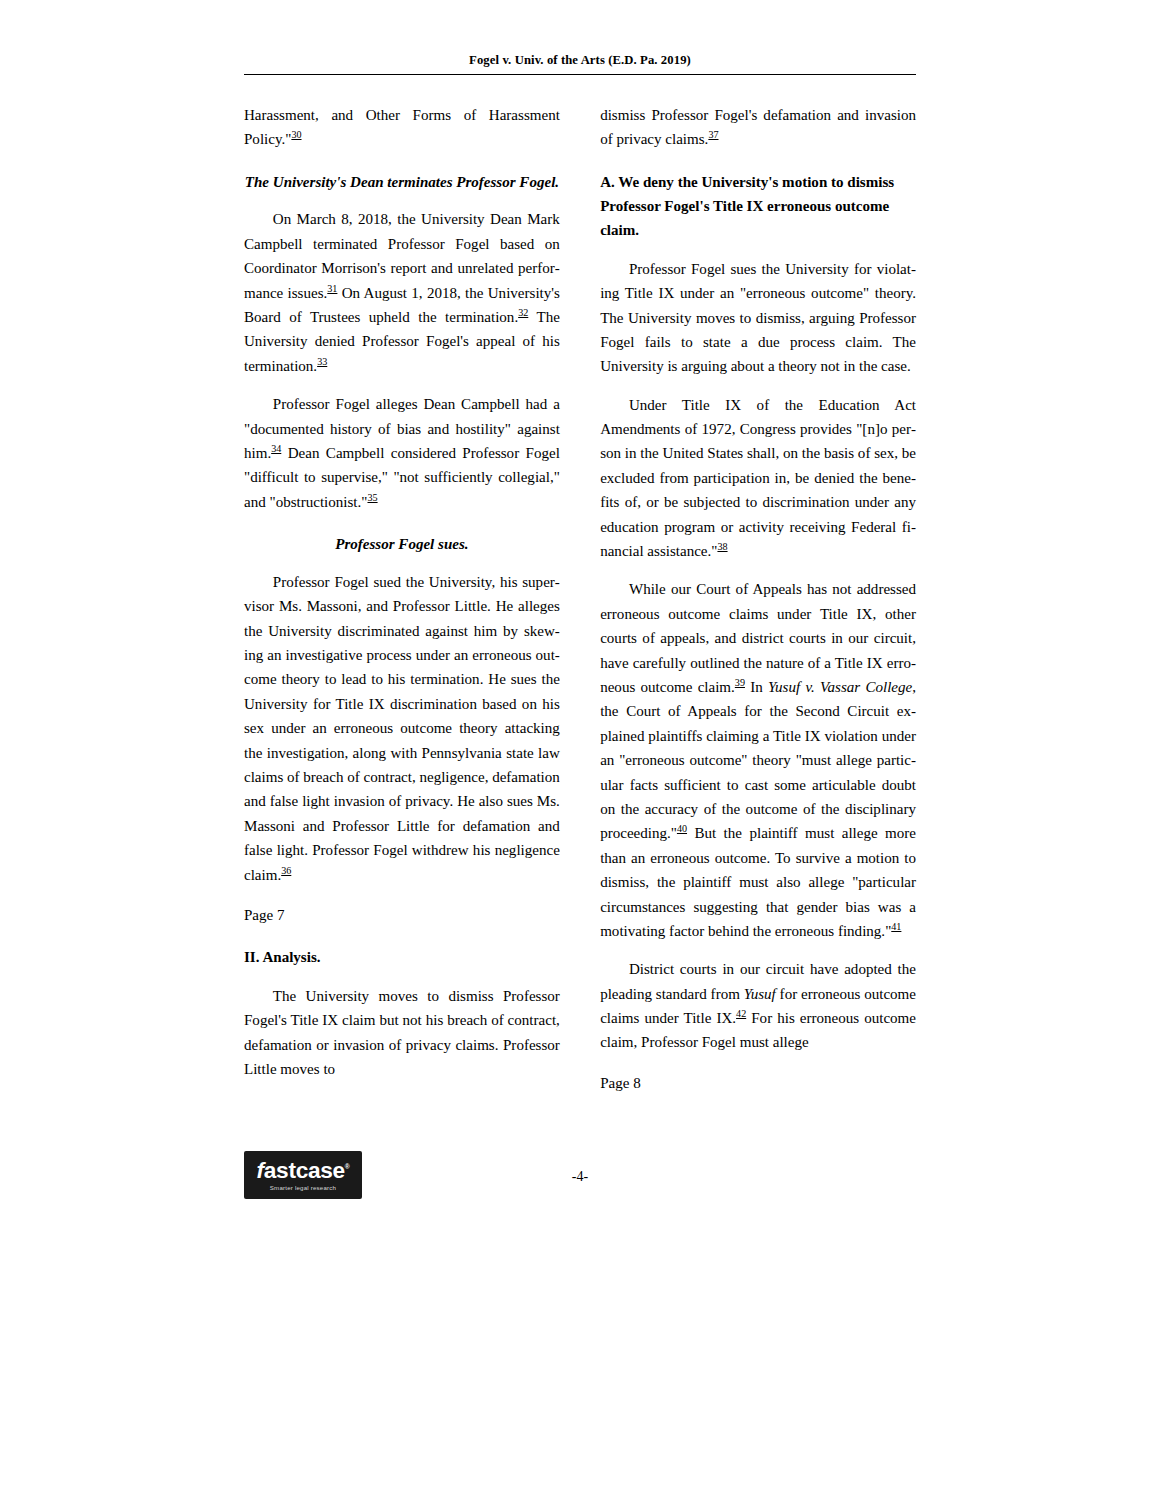Fogel v. Univ. of the Arts (E.D. Pa. 2019)
Harassment, and Other Forms of Harassment Policy."30
The University's Dean terminates Professor Fogel.
On March 8, 2018, the University Dean Mark Campbell terminated Professor Fogel based on Coordinator Morrison's report and unrelated performance issues.31 On August 1, 2018, the University's Board of Trustees upheld the termination.32 The University denied Professor Fogel's appeal of his termination.33
Professor Fogel alleges Dean Campbell had a "documented history of bias and hostility" against him.34 Dean Campbell considered Professor Fogel "difficult to supervise," "not sufficiently collegial," and "obstructionist."35
Professor Fogel sues.
Professor Fogel sued the University, his supervisor Ms. Massoni, and Professor Little. He alleges the University discriminated against him by skewing an investigative process under an erroneous outcome theory to lead to his termination. He sues the University for Title IX discrimination based on his sex under an erroneous outcome theory attacking the investigation, along with Pennsylvania state law claims of breach of contract, negligence, defamation and false light invasion of privacy. He also sues Ms. Massoni and Professor Little for defamation and false light. Professor Fogel withdrew his negligence claim.36
Page 7
II. Analysis.
The University moves to dismiss Professor Fogel's Title IX claim but not his breach of contract, defamation or invasion of privacy claims. Professor Little moves to
dismiss Professor Fogel's defamation and invasion of privacy claims.37
A. We deny the University's motion to dismiss Professor Fogel's Title IX erroneous outcome claim.
Professor Fogel sues the University for violating Title IX under an "erroneous outcome" theory. The University moves to dismiss, arguing Professor Fogel fails to state a due process claim. The University is arguing about a theory not in the case.
Under Title IX of the Education Act Amendments of 1972, Congress provides "[n]o person in the United States shall, on the basis of sex, be excluded from participation in, be denied the benefits of, or be subjected to discrimination under any education program or activity receiving Federal financial assistance."38
While our Court of Appeals has not addressed erroneous outcome claims under Title IX, other courts of appeals, and district courts in our circuit, have carefully outlined the nature of a Title IX erroneous outcome claim.39 In Yusuf v. Vassar College, the Court of Appeals for the Second Circuit explained plaintiffs claiming a Title IX violation under an "erroneous outcome" theory "must allege particular facts sufficient to cast some articulable doubt on the accuracy of the outcome of the disciplinary proceeding."40 But the plaintiff must allege more than an erroneous outcome. To survive a motion to dismiss, the plaintiff must also allege "particular circumstances suggesting that gender bias was a motivating factor behind the erroneous finding."41
District courts in our circuit have adopted the pleading standard from Yusuf for erroneous outcome claims under Title IX.42 For his erroneous outcome claim, Professor Fogel must allege
Page 8
fastcase®
Smarter legal research
-4-